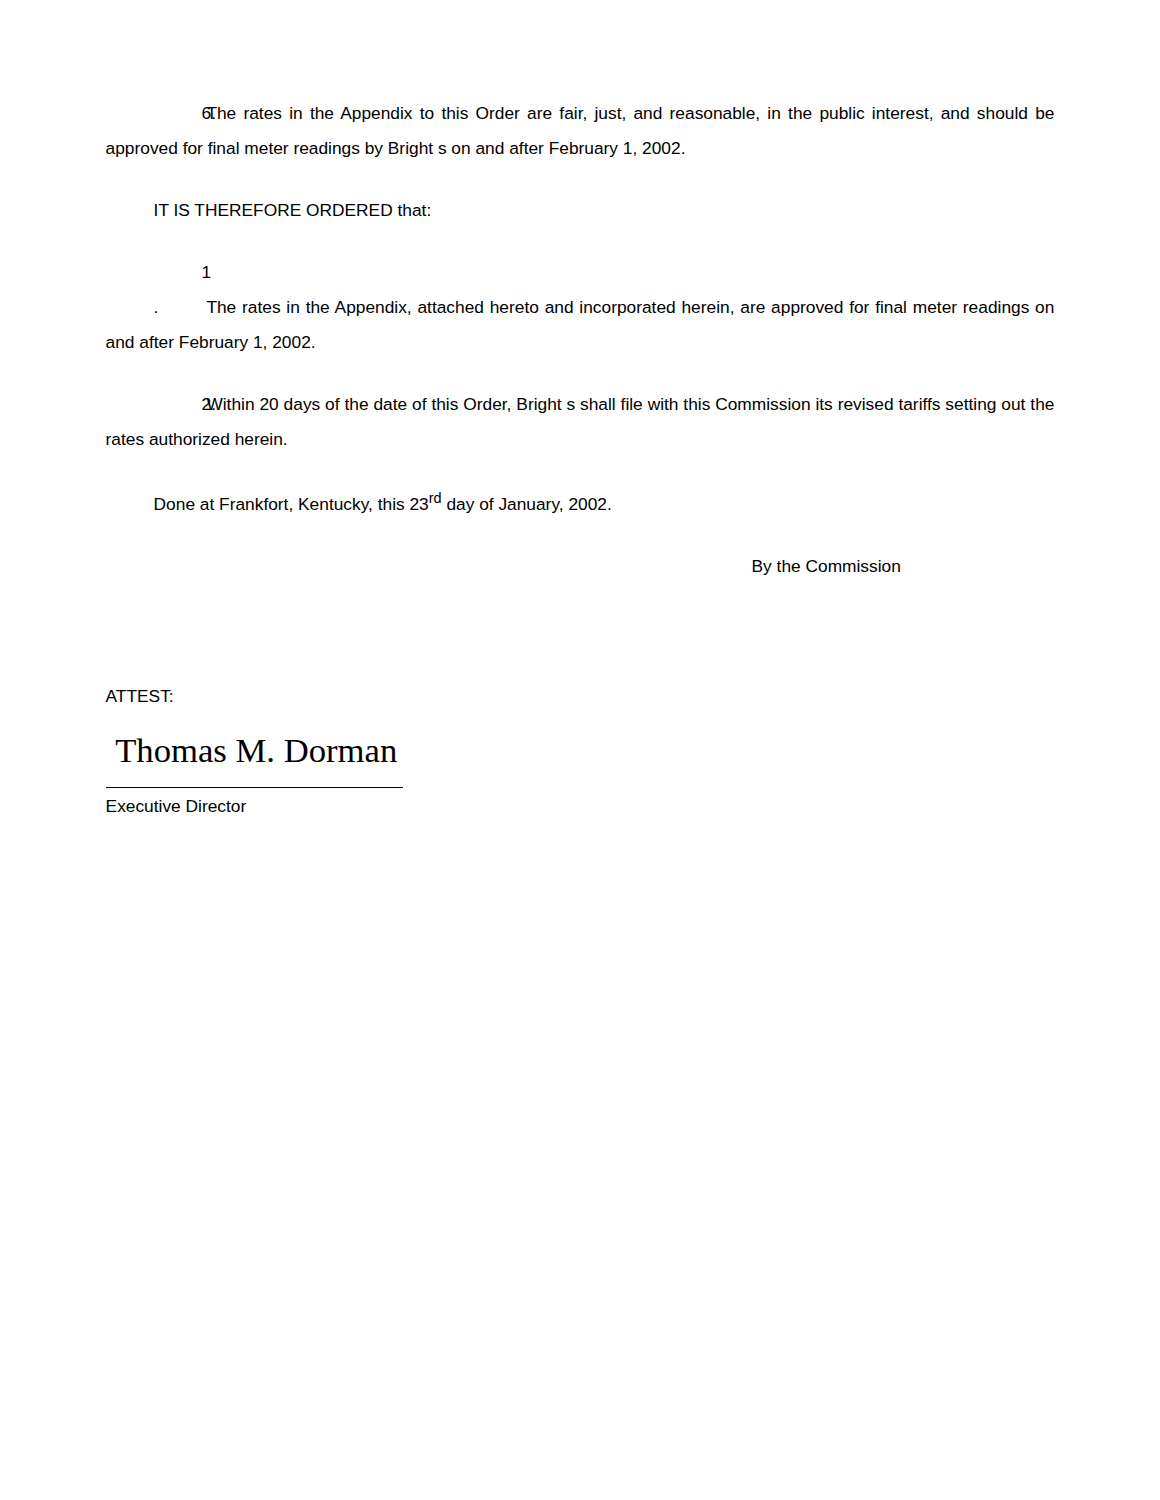6. The rates in the Appendix to this Order are fair, just, and reasonable, in the public interest, and should be approved for final meter readings by Bright s on and after February 1, 2002.
IT IS THEREFORE ORDERED that:
1 . The rates in the Appendix, attached hereto and incorporated herein, are approved for final meter readings on and after February 1, 2002.
2. Within 20 days of the date of this Order, Bright s shall file with this Commission its revised tariffs setting out the rates authorized herein.
Done at Frankfort, Kentucky, this 23rd day of January, 2002.
By the Commission
ATTEST:
Thomas M. Dorman
Executive Director